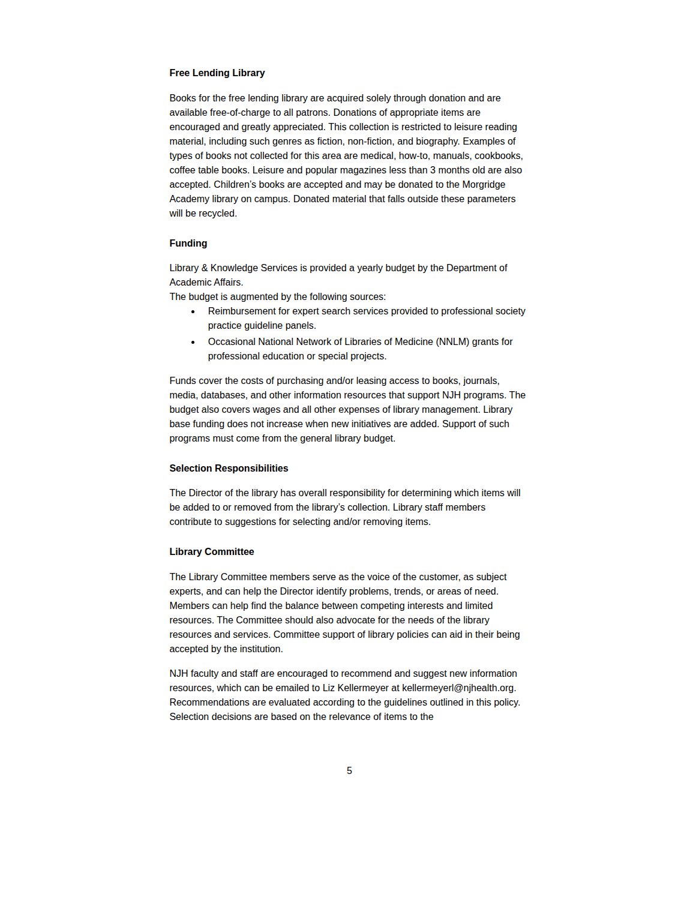Free Lending Library
Books for the free lending library are acquired solely through donation and are available free-of-charge to all patrons. Donations of appropriate items are encouraged and greatly appreciated. This collection is restricted to leisure reading material, including such genres as fiction, non-fiction, and biography. Examples of types of books not collected for this area are medical, how-to, manuals, cookbooks, coffee table books. Leisure and popular magazines less than 3 months old are also accepted. Children’s books are accepted and may be donated to the Morgridge Academy library on campus. Donated material that falls outside these parameters will be recycled.
Funding
Library & Knowledge Services is provided a yearly budget by the Department of Academic Affairs.
The budget is augmented by the following sources:
Reimbursement for expert search services provided to professional society practice guideline panels.
Occasional National Network of Libraries of Medicine (NNLM) grants for professional education or special projects.
Funds cover the costs of purchasing and/or leasing access to books, journals, media, databases, and other information resources that support NJH programs. The budget also covers wages and all other expenses of library management. Library base funding does not increase when new initiatives are added. Support of such programs must come from the general library budget.
Selection Responsibilities
The Director of the library has overall responsibility for determining which items will be added to or removed from the library’s collection. Library staff members contribute to suggestions for selecting and/or removing items.
Library Committee
The Library Committee members serve as the voice of the customer, as subject experts, and can help the Director identify problems, trends, or areas of need. Members can help find the balance between competing interests and limited resources. The Committee should also advocate for the needs of the library resources and services. Committee support of library policies can aid in their being accepted by the institution.
NJH faculty and staff are encouraged to recommend and suggest new information resources, which can be emailed to Liz Kellermeyer at kellermeyerl@njhealth.org. Recommendations are evaluated according to the guidelines outlined in this policy. Selection decisions are based on the relevance of items to the
5